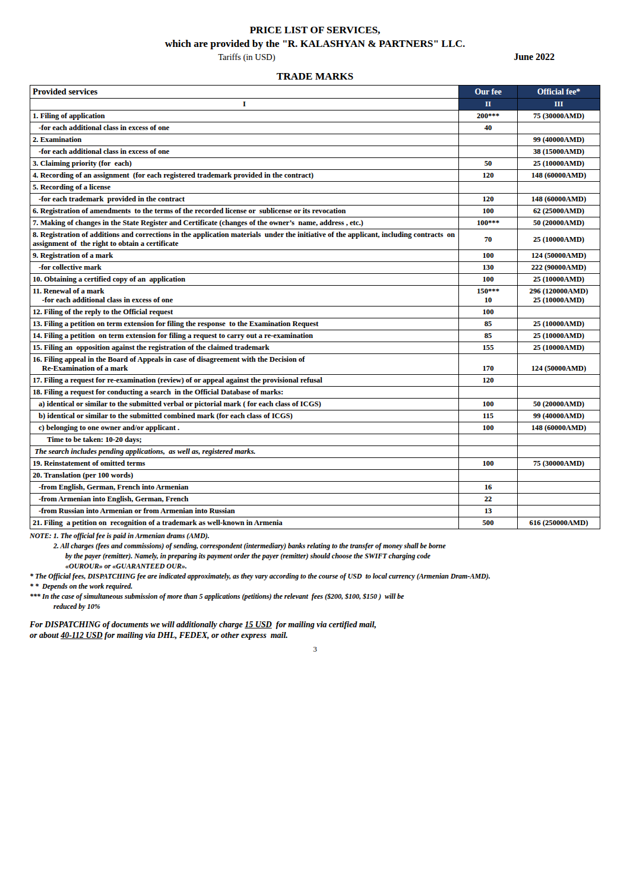PRICE LIST OF SERVICES,
which are provided by the "R. KALASHYAN & PARTNERS" LLC.
Tariffs (in USD) June 2022
TRADE MARKS
| Provided services | Our fee | Official fee* |
| I | II | III |
| 1. Filing of application | 200*** | 75 (30000AMD) |
| -for each additional class in excess of one | 40 | |
| 2. Examination | | 99 (40000AMD) |
| -for each additional class in excess of one | | 38 (15000AMD) |
| 3. Claiming priority (for each) | 50 | 25 (10000AMD) |
| 4. Recording of an assignment (for each registered trademark provided in the contract) | 120 | 148 (60000AMD) |
| 5. Recording of a license | | |
| -for each trademark provided in the contract | 120 | 148 (60000AMD) |
| 6. Registration of amendments to the terms of the recorded license or sublicense or its revocation | 100 | 62 (25000AMD) |
| 7. Making of changes in the State Register and Certificate (changes of the owner’s name, address , etc.) | 100*** | 50 (20000AMD) |
| 8. Registration of additions and corrections in the application materials under the initiative of the applicant, including contracts on assignment of the right to obtain a certificate | 70 | 25 (10000AMD) |
| 9. Registration of a mark | 100 | 124 (50000AMD) |
| -for collective mark | 130 | 222 (90000AMD) |
| 10. Obtaining a certified copy of an application | 100 | 25 (10000AMD) |
| 11. Renewal of a mark -for each additional class in excess of one | 150*** 10 | 296 (120000AMD) 25 (10000AMD) |
| 12. Filing of the reply to the Official request | 100 | |
| 13. Filing a petition on term extension for filing the response to the Examination Request | 85 | 25 (10000AMD) |
| 14. Filing a petition on term extension for filing a request to carry out a re-examination | 85 | 25 (10000AMD) |
| 15. Filing an opposition against the registration of the claimed trademark | 155 | 25 (10000AMD) |
| 16. Filing appeal in the Board of Appeals in case of disagreement with the Decision of Re-Examination of a mark | 170 | 124 (50000AMD) |
| 17. Filing a request for re-examination (review) of or appeal against the provisional refusal | 120 | |
| 18. Filing a request for conducting a search in the Official Database of marks: | | |
| a) identical or similar to the submitted verbal or pictorial mark ( for each class of ICGS) | 100 | 50 (20000AMD) |
| b) identical or similar to the submitted combined mark (for each class of ICGS) | 115 | 99 (40000AMD) |
| c) belonging to one owner and/or applicant . | 100 | 148 (60000AMD) |
| Time to be taken: 10-20 days; | | |
| The search includes pending applications, as well as, registered marks . | | |
| 19. Reinstatement of omitted terms | 100 | 75 (30000AMD) |
| 20. Translation (per 100 words) | | |
| -from English, German, French into Armenian | 16 | |
| -from Armenian into English, German, French | 22 | |
| -from Russian into Armenian or from Armenian into Russian | 13 | |
| 21. Filing a petition on recognition of a trademark as well-known in Armenia | 500 | 616 (250000AMD) |
NOTE: 1. The official fee is paid in Armenian drams (AMD).
2. All charges (fees and commissions) of sending, correspondent (intermediary) banks relating to the transfer of money shall be borne
by the payer (remitter). Namely, in preparing its payment order the payer (remitter) should choose the SWIFT charging code
«OUROUR» or «GUARANTEED OUR».
* The Official fees, DISPATCHING fee are indicated approximately, as they vary according to the course of USD to local currency (Armenian Dram-AMD).
* * Depends on the work required.
*** In the case of simultaneous submission of more than 5 applications (petitions) the relevant fees ($200, $100, $150 ) will be
reduced by 10%
For DISPATCHING of documents we will additionally charge 15 USD for mailing via certified mail,
or about 40-112 USD for mailing via DHL, FEDEX, or other express mail.
3